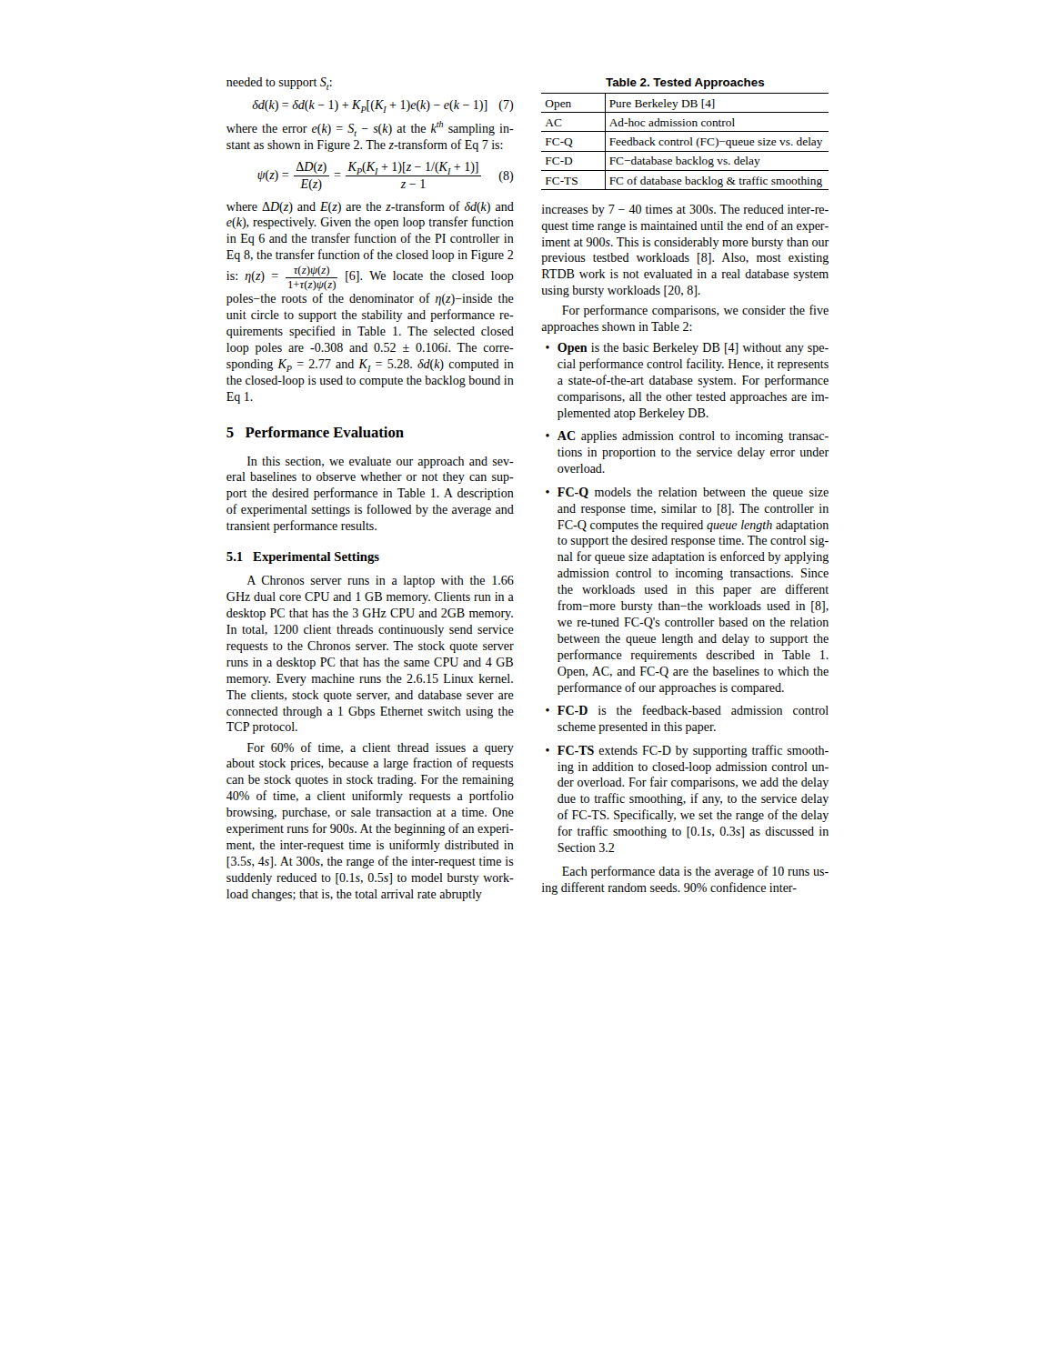needed to support St:
δd(k) = δd(k − 1) + KP[(KI + 1)e(k) − e(k − 1)] (7)
where the error e(k) = St − s(k) at the kth sampling instant as shown in Figure 2. The z-transform of Eq 7 is:
ψ(z) = ΔD(z) E(z) = KP(KI + 1)[z − 1/(KI + 1)] z − 1 (8)
where ΔD(z) and E(z) are the z-transform of δd(k) and e(k), respectively. Given the open loop transfer function in Eq 6 and the transfer function of the PI controller in Eq 8, the transfer function of the closed loop in Figure 2 is: η(z) = τ(z)ψ(z) 1+τ(z)ψ(z) [6]. We locate the closed loop poles−the roots of the denominator of η(z)−inside the unit circle to support the stability and performance requirements specified in Table 1. The selected closed loop poles are -0.308 and 0.52 ± 0.106i. The corresponding KP = 2.77 and KI = 5.28. δd(k) computed in the closed-loop is used to compute the backlog bound in Eq 1.
5 Performance Evaluation
In this section, we evaluate our approach and several baselines to observe whether or not they can support the desired performance in Table 1. A description of experimental settings is followed by the average and transient performance results.
5.1 Experimental Settings
A Chronos server runs in a laptop with the 1.66 GHz dual core CPU and 1 GB memory. Clients run in a desktop PC that has the 3 GHz CPU and 2GB memory. In total, 1200 client threads continuously send service requests to the Chronos server. The stock quote server runs in a desktop PC that has the same CPU and 4 GB memory. Every machine runs the 2.6.15 Linux kernel. The clients, stock quote server, and database sever are connected through a 1 Gbps Ethernet switch using the TCP protocol.
For 60% of time, a client thread issues a query about stock prices, because a large fraction of requests can be stock quotes in stock trading. For the remaining 40% of time, a client uniformly requests a portfolio browsing, purchase, or sale transaction at a time. One experiment runs for 900s. At the beginning of an experiment, the inter-request time is uniformly distributed in [3.5s, 4s]. At 300s, the range of the inter-request time is suddenly reduced to [0.1s, 0.5s] to model bursty workload changes; that is, the total arrival rate abruptly
Table 2. Tested Approaches
| Open | Pure Berkeley DB [4] |
| AC | Ad-hoc admission control |
| FC-Q | Feedback control (FC)−queue size vs. delay |
| FC-D | FC−database backlog vs. delay |
| FC-TS | FC of database backlog & traffic smoothing |
increases by 7 − 40 times at 300s. The reduced inter-request time range is maintained until the end of an experiment at 900s. This is considerably more bursty than our previous testbed workloads [8]. Also, most existing RTDB work is not evaluated in a real database system using bursty workloads [20, 8].
For performance comparisons, we consider the five approaches shown in Table 2:
Open is the basic Berkeley DB [4] without any special performance control facility. Hence, it represents a state-of-the-art database system. For performance comparisons, all the other tested approaches are implemented atop Berkeley DB.
AC applies admission control to incoming transactions in proportion to the service delay error under overload.
FC-Q models the relation between the queue size and response time, similar to [8]. The controller in FC-Q computes the required queue length adaptation to support the desired response time. The control signal for queue size adaptation is enforced by applying admission control to incoming transactions. Since the workloads used in this paper are different from−more bursty than−the workloads used in [8], we re-tuned FC-Q's controller based on the relation between the queue length and delay to support the performance requirements described in Table 1. Open, AC, and FC-Q are the baselines to which the performance of our approaches is compared.
FC-D is the feedback-based admission control scheme presented in this paper.
FC-TS extends FC-D by supporting traffic smoothing in addition to closed-loop admission control under overload. For fair comparisons, we add the delay due to traffic smoothing, if any, to the service delay of FC-TS. Specifically, we set the range of the delay for traffic smoothing to [0.1s, 0.3s] as discussed in Section 3.2
Each performance data is the average of 10 runs using different random seeds. 90% confidence inter-